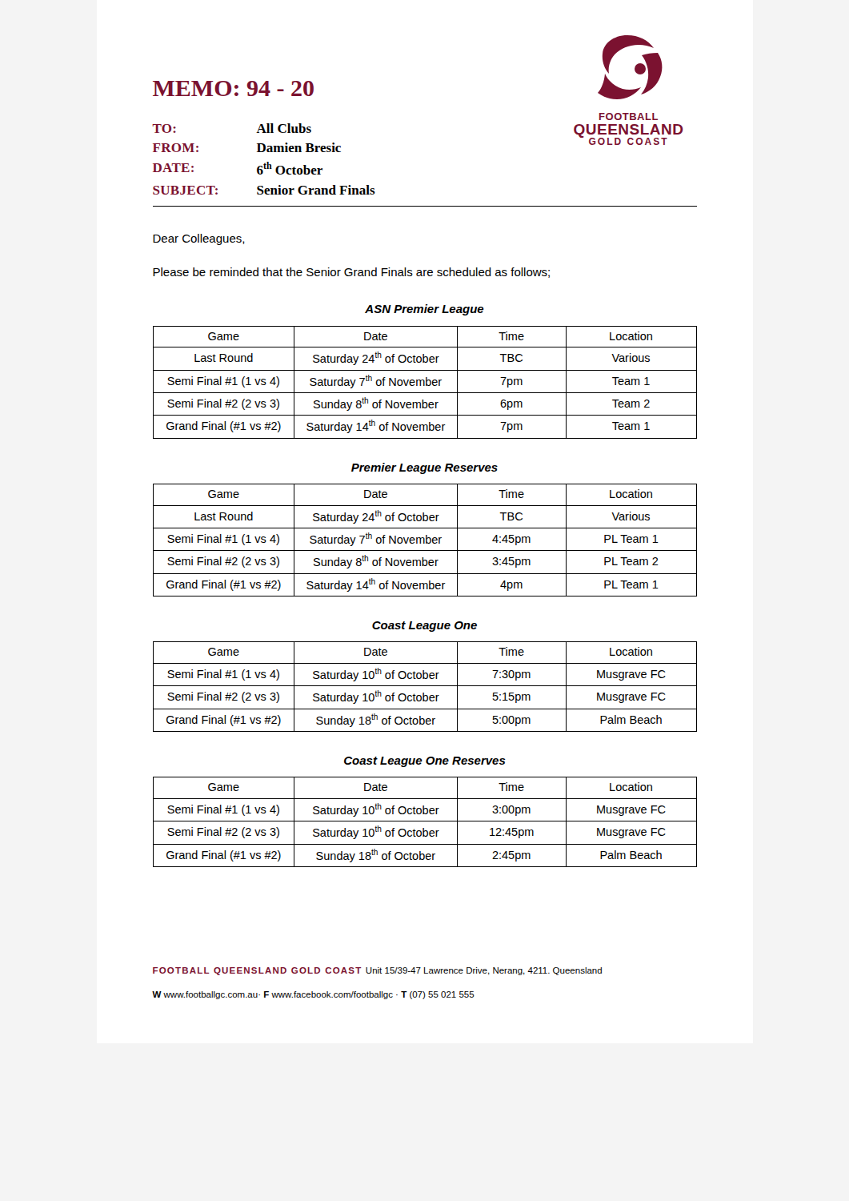FOOTBALL QUEENSLAND GOLD COAST
MEMO: 94 - 20
| TO: | All Clubs |
| FROM: | Damien Bresic |
| DATE: | 6 th October |
| SUBJECT: | Senior Grand Finals |
Dear Colleagues,
Please be reminded that the Senior Grand Finals are scheduled as follows;
ASN Premier League
| Game | Date | Time | Location |
| --- | --- | --- | --- |
| Last Round | Saturday 24 th of October | TBC | Various |
| Semi Final #1 (1 vs 4) | Saturday 7 th of November | 7pm | Team 1 |
| Semi Final #2 (2 vs 3) | Sunday 8 th of November | 6pm | Team 2 |
| Grand Final (#1 vs #2) | Saturday 14 th of November | 7pm | Team 1 |
Premier League Reserves
| Game | Date | Time | Location |
| --- | --- | --- | --- |
| Last Round | Saturday 24 th of October | TBC | Various |
| Semi Final #1 (1 vs 4) | Saturday 7 th of November | 4:45pm | PL Team 1 |
| Semi Final #2 (2 vs 3) | Sunday 8 th of November | 3:45pm | PL Team 2 |
| Grand Final (#1 vs #2) | Saturday 14 th of November | 4pm | PL Team 1 |
Coast League One
| Game | Date | Time | Location |
| --- | --- | --- | --- |
| Semi Final #1 (1 vs 4) | Saturday 10 th of October | 7:30pm | Musgrave FC |
| Semi Final #2 (2 vs 3) | Saturday 10 th of October | 5:15pm | Musgrave FC |
| Grand Final (#1 vs #2) | Sunday 18 th of October | 5:00pm | Palm Beach |
Coast League One Reserves
| Game | Date | Time | Location |
| --- | --- | --- | --- |
| Semi Final #1 (1 vs 4) | Saturday 10 th of October | 3:00pm | Musgrave FC |
| Semi Final #2 (2 vs 3) | Saturday 10 th of October | 12:45pm | Musgrave FC |
| Grand Final (#1 vs #2) | Sunday 18 th of October | 2:45pm | Palm Beach |
FOOTBALL QUEENSLAND GOLD COAST Unit 15/39-47 Lawrence Drive, Nerang, 4211. Queensland
W www.footballgc.com.au· F www.facebook.com/footballgc · T (07) 55 021 555